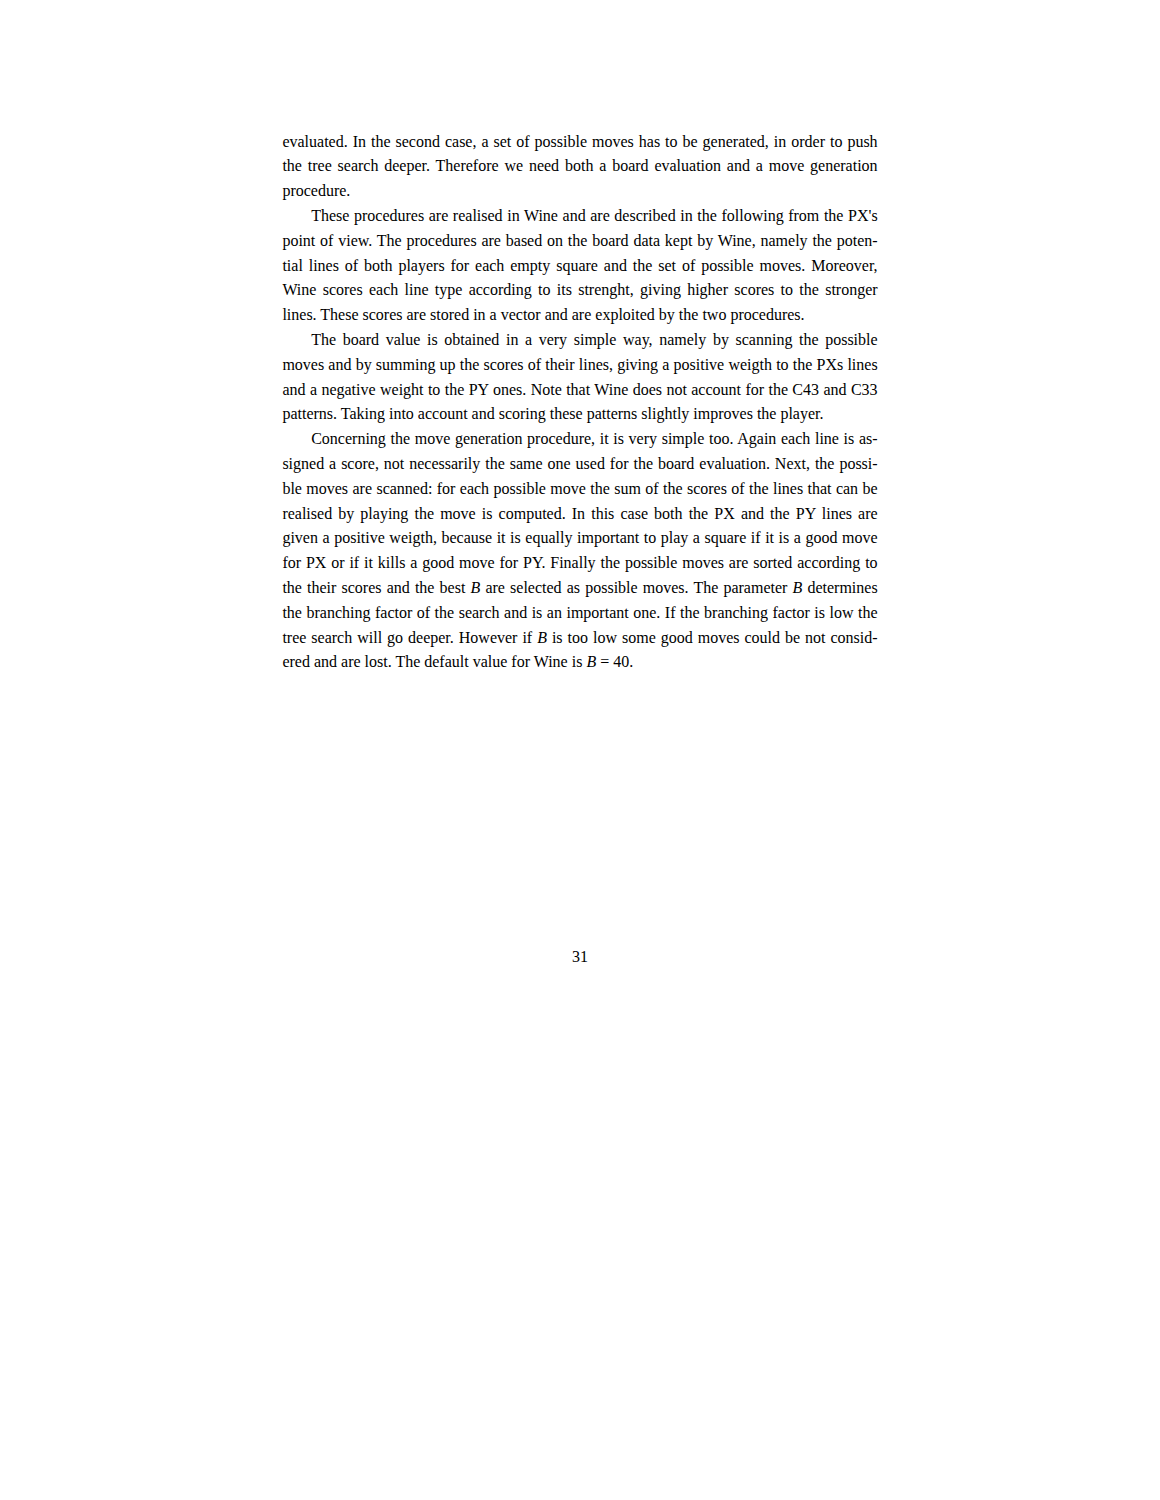evaluated. In the second case, a set of possible moves has to be generated, in order to push the tree search deeper. Therefore we need both a board evaluation and a move generation procedure.
These procedures are realised in Wine and are described in the following from the PX's point of view. The procedures are based on the board data kept by Wine, namely the potential lines of both players for each empty square and the set of possible moves. Moreover, Wine scores each line type according to its strenght, giving higher scores to the stronger lines. These scores are stored in a vector and are exploited by the two procedures.
The board value is obtained in a very simple way, namely by scanning the possible moves and by summing up the scores of their lines, giving a positive weigth to the PXs lines and a negative weight to the PY ones. Note that Wine does not account for the C43 and C33 patterns. Taking into account and scoring these patterns slightly improves the player.
Concerning the move generation procedure, it is very simple too. Again each line is assigned a score, not necessarily the same one used for the board evaluation. Next, the possible moves are scanned: for each possible move the sum of the scores of the lines that can be realised by playing the move is computed. In this case both the PX and the PY lines are given a positive weigth, because it is equally important to play a square if it is a good move for PX or if it kills a good move for PY. Finally the possible moves are sorted according to the their scores and the best B are selected as possible moves. The parameter B determines the branching factor of the search and is an important one. If the branching factor is low the tree search will go deeper. However if B is too low some good moves could be not considered and are lost. The default value for Wine is B = 40.
31